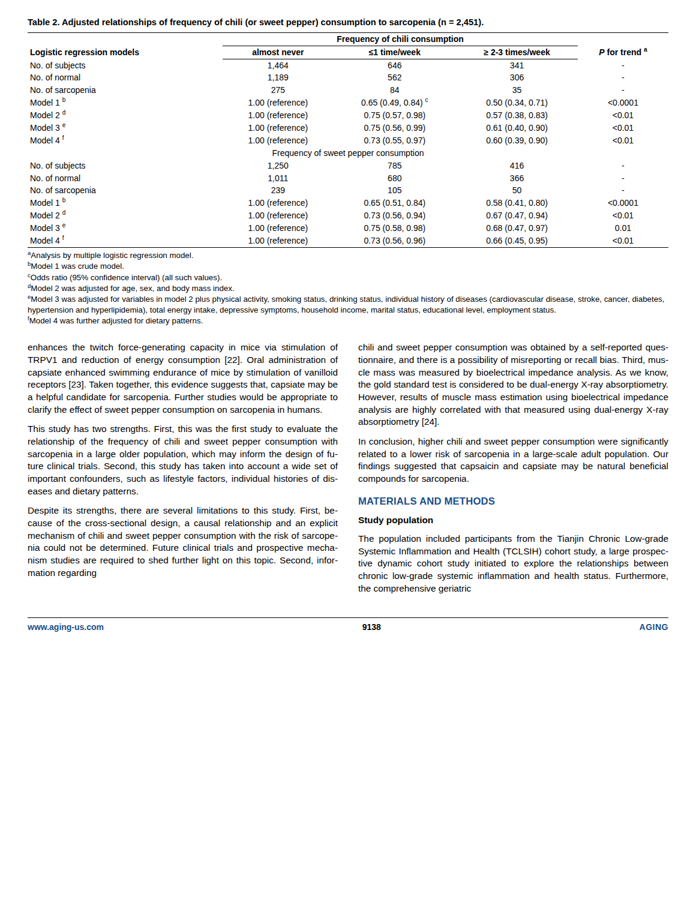Table 2. Adjusted relationships of frequency of chili (or sweet pepper) consumption to sarcopenia (n = 2,451).
| Logistic regression models | Frequency of chili consumption | P for trend a |
| --- | --- | --- |
| almost never | ≤1 time/week | ≥ 2-3 times/week |
| No. of subjects | 1,464 | 646 | 341 | - |
| No. of normal | 1,189 | 562 | 306 | - |
| No. of sarcopenia | 275 | 84 | 35 | - |
| Model 1 b | 1.00 (reference) | 0.65 (0.49, 0.84) c | 0.50 (0.34, 0.71) | <0.0001 |
| Model 2 d | 1.00 (reference) | 0.75 (0.57, 0.98) | 0.57 (0.38, 0.83) | <0.01 |
| Model 3 e | 1.00 (reference) | 0.75 (0.56, 0.99) | 0.61 (0.40, 0.90) | <0.01 |
| Model 4 f | 1.00 (reference) | 0.73 (0.55, 0.97) | 0.60 (0.39, 0.90) | <0.01 |
| Frequency of sweet pepper consumption |
| No. of subjects | 1,250 | 785 | 416 | - |
| No. of normal | 1,011 | 680 | 366 | - |
| No. of sarcopenia | 239 | 105 | 50 | - |
| Model 1 b | 1.00 (reference) | 0.65 (0.51, 0.84) | 0.58 (0.41, 0.80) | <0.0001 |
| Model 2 d | 1.00 (reference) | 0.73 (0.56, 0.94) | 0.67 (0.47, 0.94) | <0.01 |
| Model 3 e | 1.00 (reference) | 0.75 (0.58, 0.98) | 0.68 (0.47, 0.97) | 0.01 |
| Model 4 f | 1.00 (reference) | 0.73 (0.56, 0.96) | 0.66 (0.45, 0.95) | <0.01 |
aAnalysis by multiple logistic regression model.
bModel 1 was crude model.
cOdds ratio (95% confidence interval) (all such values).
dModel 2 was adjusted for age, sex, and body mass index.
eModel 3 was adjusted for variables in model 2 plus physical activity, smoking status, drinking status, individual history of diseases (cardiovascular disease, stroke, cancer, diabetes, hypertension and hyperlipidemia), total energy intake, depressive symptoms, household income, marital status, educational level, employment status.
fModel 4 was further adjusted for dietary patterns.
enhances the twitch force-generating capacity in mice via stimulation of TRPV1 and reduction of energy consumption [22]. Oral administration of capsiate enhanced swimming endurance of mice by stimulation of vanilloid receptors [23]. Taken together, this evidence suggests that, capsiate may be a helpful candidate for sarcopenia. Further studies would be appropriate to clarify the effect of sweet pepper consumption on sarcopenia in humans.
This study has two strengths. First, this was the first study to evaluate the relationship of the frequency of chili and sweet pepper consumption with sarcopenia in a large older population, which may inform the design of future clinical trials. Second, this study has taken into account a wide set of important confounders, such as lifestyle factors, individual histories of diseases and dietary patterns.
Despite its strengths, there are several limitations to this study. First, because of the cross-sectional design, a causal relationship and an explicit mechanism of chili and sweet pepper consumption with the risk of sarcopenia could not be determined. Future clinical trials and prospective mechanism studies are required to shed further light on this topic. Second, information regarding
chili and sweet pepper consumption was obtained by a self-reported questionnaire, and there is a possibility of misreporting or recall bias. Third, muscle mass was measured by bioelectrical impedance analysis. As we know, the gold standard test is considered to be dual-energy X-ray absorptiometry. However, results of muscle mass estimation using bioelectrical impedance analysis are highly correlated with that measured using dual-energy X-ray absorptiometry [24].
In conclusion, higher chili and sweet pepper consumption were significantly related to a lower risk of sarcopenia in a large-scale adult population. Our findings suggested that capsaicin and capsiate may be natural beneficial compounds for sarcopenia.
MATERIALS AND METHODS
Study population
The population included participants from the Tianjin Chronic Low-grade Systemic Inflammation and Health (TCLSIH) cohort study, a large prospective dynamic cohort study initiated to explore the relationships between chronic low-grade systemic inflammation and health status. Furthermore, the comprehensive geriatric
www.aging-us.com 9138 AGING